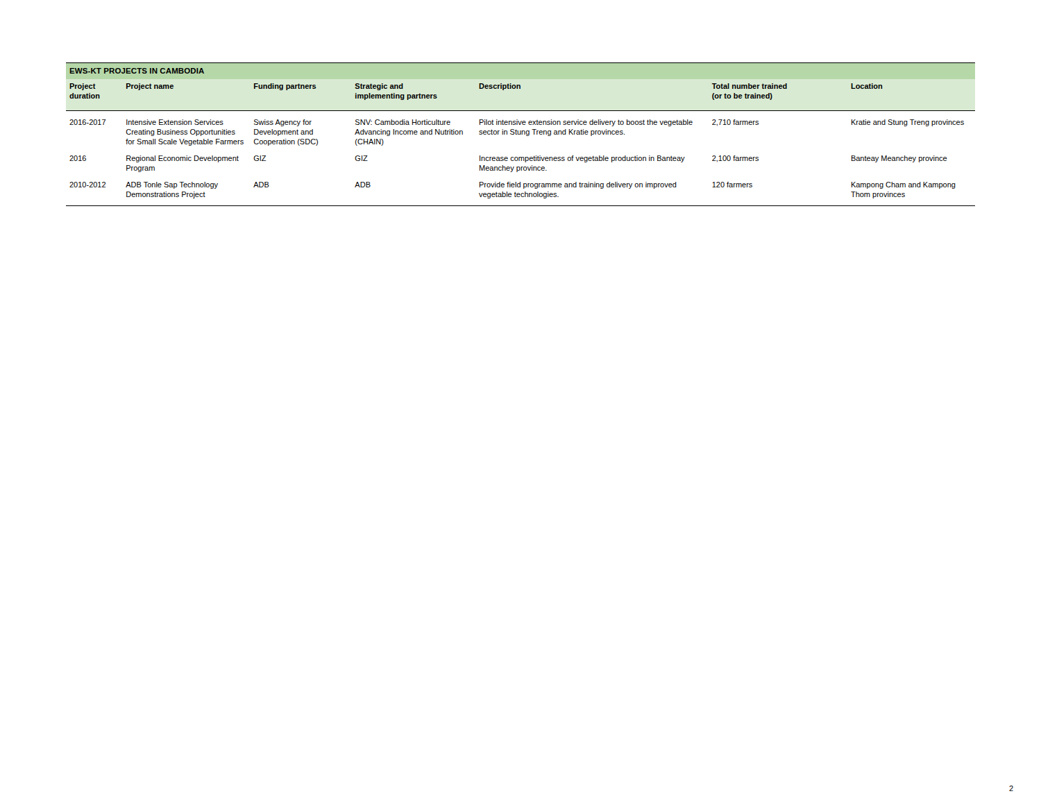| EWS-KT PROJECTS IN CAMBODIA | | |
| Project duration | Project name | Funding partners | Strategic and implementing partners | Description | Total number trained (or to be trained) | Location |
| 2016-2017 | Intensive Extension Services Creating Business Opportunities for Small Scale Vegetable Farmers | Swiss Agency for Development and Cooperation (SDC) | SNV: Cambodia Horticulture Advancing Income and Nutrition (CHAIN) | Pilot intensive extension service delivery to boost the vegetable sector in Stung Treng and Kratie provinces. | 2,710 farmers | Kratie and Stung Treng provinces |
| 2016 | Regional Economic Development Program | GIZ | GIZ | Increase competitiveness of vegetable production in Banteay Meanchey province. | 2,100 farmers | Banteay Meanchey province |
| 2010-2012 | ADB Tonle Sap Technology Demonstrations Project | ADB | ADB | Provide field programme and training delivery on improved vegetable technologies. | 120 farmers | Kampong Cham and Kampong Thom provinces |
2